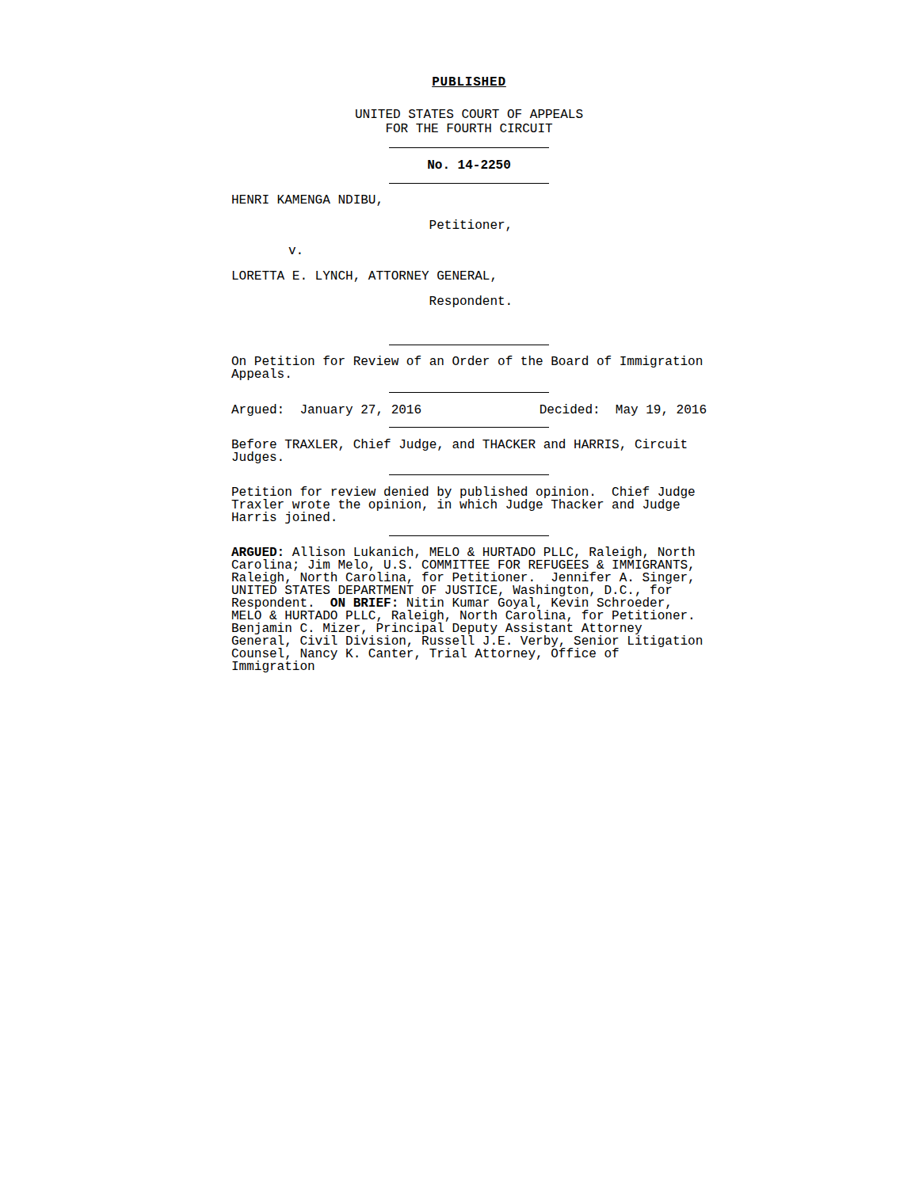PUBLISHED
UNITED STATES COURT OF APPEALS
FOR THE FOURTH CIRCUIT
No. 14-2250
HENRI KAMENGA NDIBU,
Petitioner,
v.
LORETTA E. LYNCH, Attorney General,
Respondent.
On Petition for Review of an Order of the Board of Immigration Appeals.
Argued: January 27, 2016 Decided: May 19, 2016
Before TRAXLER, Chief Judge, and THACKER and HARRIS, Circuit Judges.
Petition for review denied by published opinion. Chief Judge Traxler wrote the opinion, in which Judge Thacker and Judge Harris joined.
ARGUED: Allison Lukanich, MELO & HURTADO PLLC, Raleigh, North Carolina; Jim Melo, U.S. COMMITTEE FOR REFUGEES & IMMIGRANTS, Raleigh, North Carolina, for Petitioner. Jennifer A. Singer, UNITED STATES DEPARTMENT OF JUSTICE, Washington, D.C., for Respondent. ON BRIEF: Nitin Kumar Goyal, Kevin Schroeder, MELO & HURTADO PLLC, Raleigh, North Carolina, for Petitioner. Benjamin C. Mizer, Principal Deputy Assistant Attorney General, Civil Division, Russell J.E. Verby, Senior Litigation Counsel, Nancy K. Canter, Trial Attorney, Office of Immigration